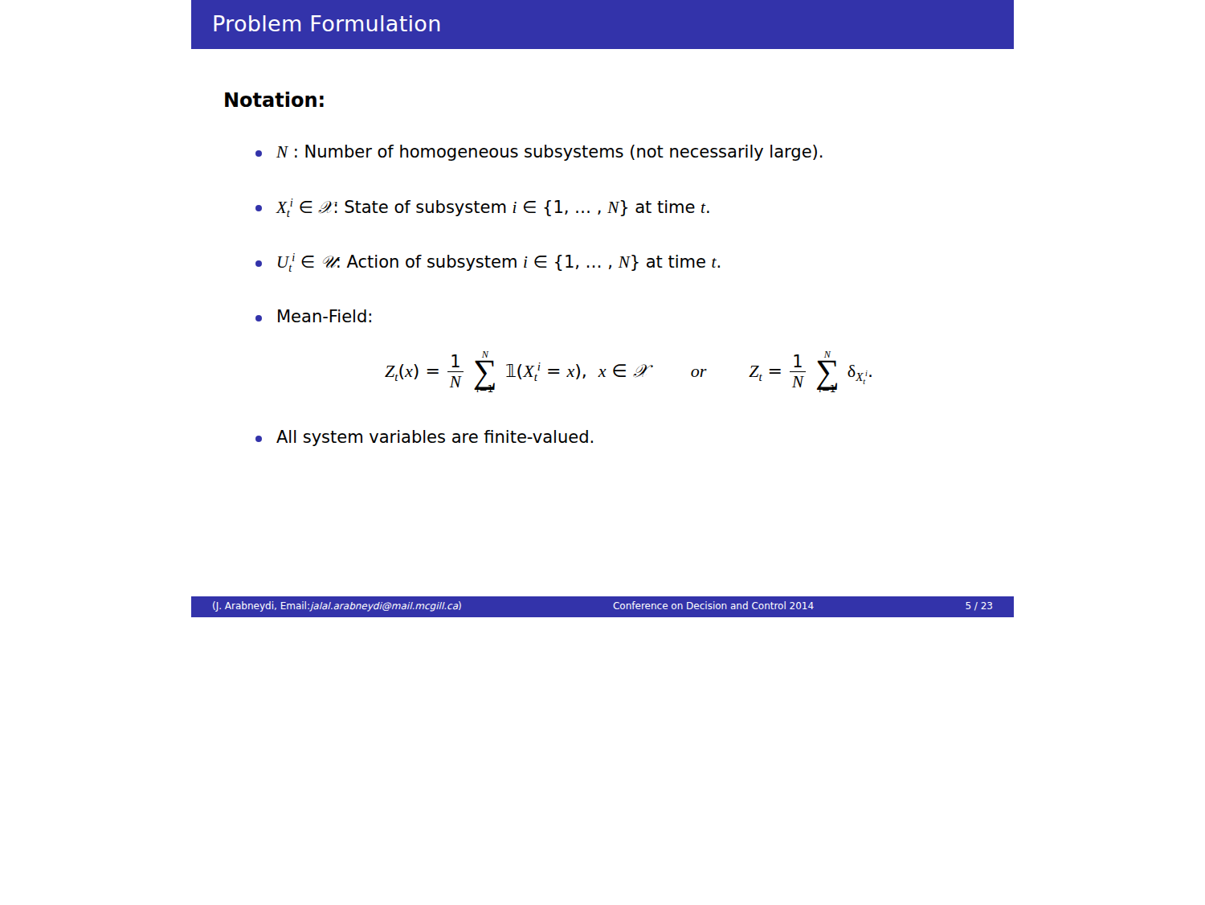Problem Formulation
Notation:
N : Number of homogeneous subsystems (not necessarily large).
Xti ∈ 𝒳: State of subsystem i ∈ {1, … , N} at time t.
Uti ∈ 𝒰: Action of subsystem i ∈ {1, … , N} at time t.
Mean-Field:
Zt(x) = 1 N N∑i=1 𝟙(Xti = x), x ∈ 𝒳 or Zt = 1 N N∑i=1 δXti.
All system variables are finite-valued.
(J. Arabneydi, Email:jalal.arabneydi@mail.mcgill.ca)
Conference on Decision and Control 2014
5 / 23